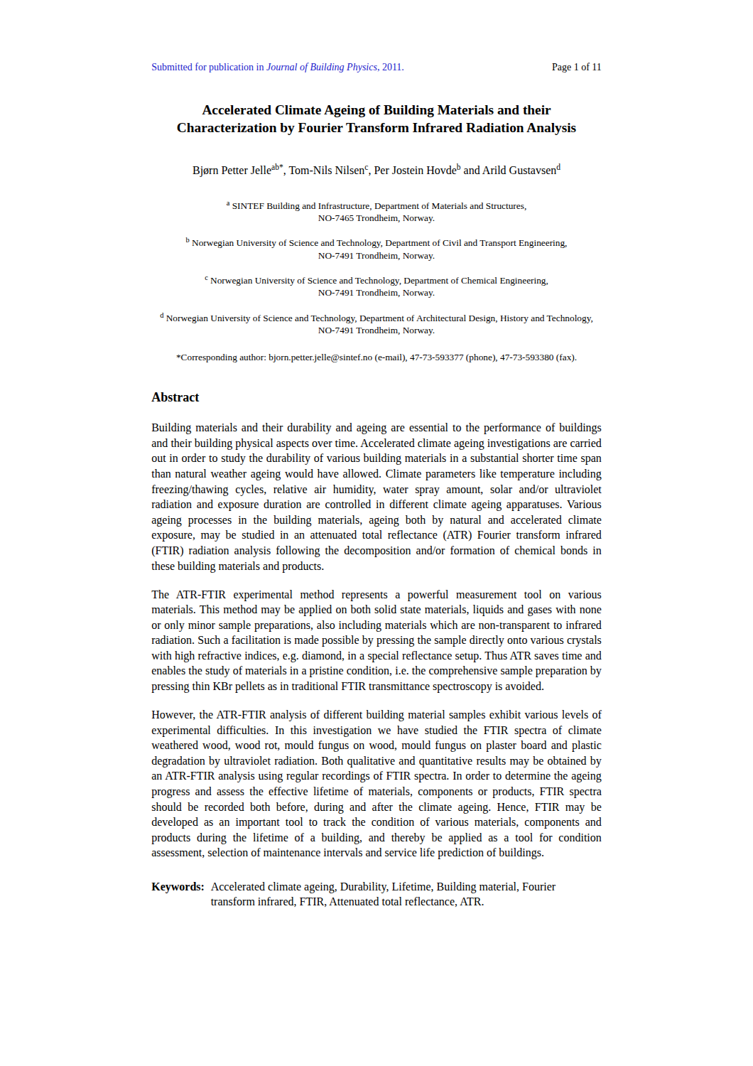Submitted for publication in Journal of Building Physics, 2011.
Page 1 of 11
Accelerated Climate Ageing of Building Materials and their
Characterization by Fourier Transform Infrared Radiation Analysis
Bjørn Petter Jelleab*, Tom-Nils Nilsenc, Per Jostein Hovdeb and Arild Gustavsend
a SINTEF Building and Infrastructure, Department of Materials and Structures,
NO-7465 Trondheim, Norway.
b Norwegian University of Science and Technology, Department of Civil and Transport Engineering,
NO-7491 Trondheim, Norway.
c Norwegian University of Science and Technology, Department of Chemical Engineering,
NO-7491 Trondheim, Norway.
d Norwegian University of Science and Technology, Department of Architectural Design, History and Technology,
NO-7491 Trondheim, Norway.
*Corresponding author: bjorn.petter.jelle@sintef.no (e-mail), 47-73-593377 (phone), 47-73-593380 (fax).
Abstract
Building materials and their durability and ageing are essential to the performance of buildings and their building physical aspects over time. Accelerated climate ageing investigations are carried out in order to study the durability of various building materials in a substantial shorter time span than natural weather ageing would have allowed. Climate parameters like temperature including freezing/thawing cycles, relative air humidity, water spray amount, solar and/or ultraviolet radiation and exposure duration are controlled in different climate ageing apparatuses. Various ageing processes in the building materials, ageing both by natural and accelerated climate exposure, may be studied in an attenuated total reflectance (ATR) Fourier transform infrared (FTIR) radiation analysis following the decomposition and/or formation of chemical bonds in these building materials and products.
The ATR-FTIR experimental method represents a powerful measurement tool on various materials. This method may be applied on both solid state materials, liquids and gases with none or only minor sample preparations, also including materials which are non-transparent to infrared radiation. Such a facilitation is made possible by pressing the sample directly onto various crystals with high refractive indices, e.g. diamond, in a special reflectance setup. Thus ATR saves time and enables the study of materials in a pristine condition, i.e. the comprehensive sample preparation by pressing thin KBr pellets as in traditional FTIR transmittance spectroscopy is avoided.
However, the ATR-FTIR analysis of different building material samples exhibit various levels of experimental difficulties. In this investigation we have studied the FTIR spectra of climate weathered wood, wood rot, mould fungus on wood, mould fungus on plaster board and plastic degradation by ultraviolet radiation. Both qualitative and quantitative results may be obtained by an ATR-FTIR analysis using regular recordings of FTIR spectra. In order to determine the ageing progress and assess the effective lifetime of materials, components or products, FTIR spectra should be recorded both before, during and after the climate ageing. Hence, FTIR may be developed as an important tool to track the condition of various materials, components and products during the lifetime of a building, and thereby be applied as a tool for condition assessment, selection of maintenance intervals and service life prediction of buildings.
Keywords:
Accelerated climate ageing, Durability, Lifetime, Building material, Fourier transform infrared, FTIR, Attenuated total reflectance, ATR.